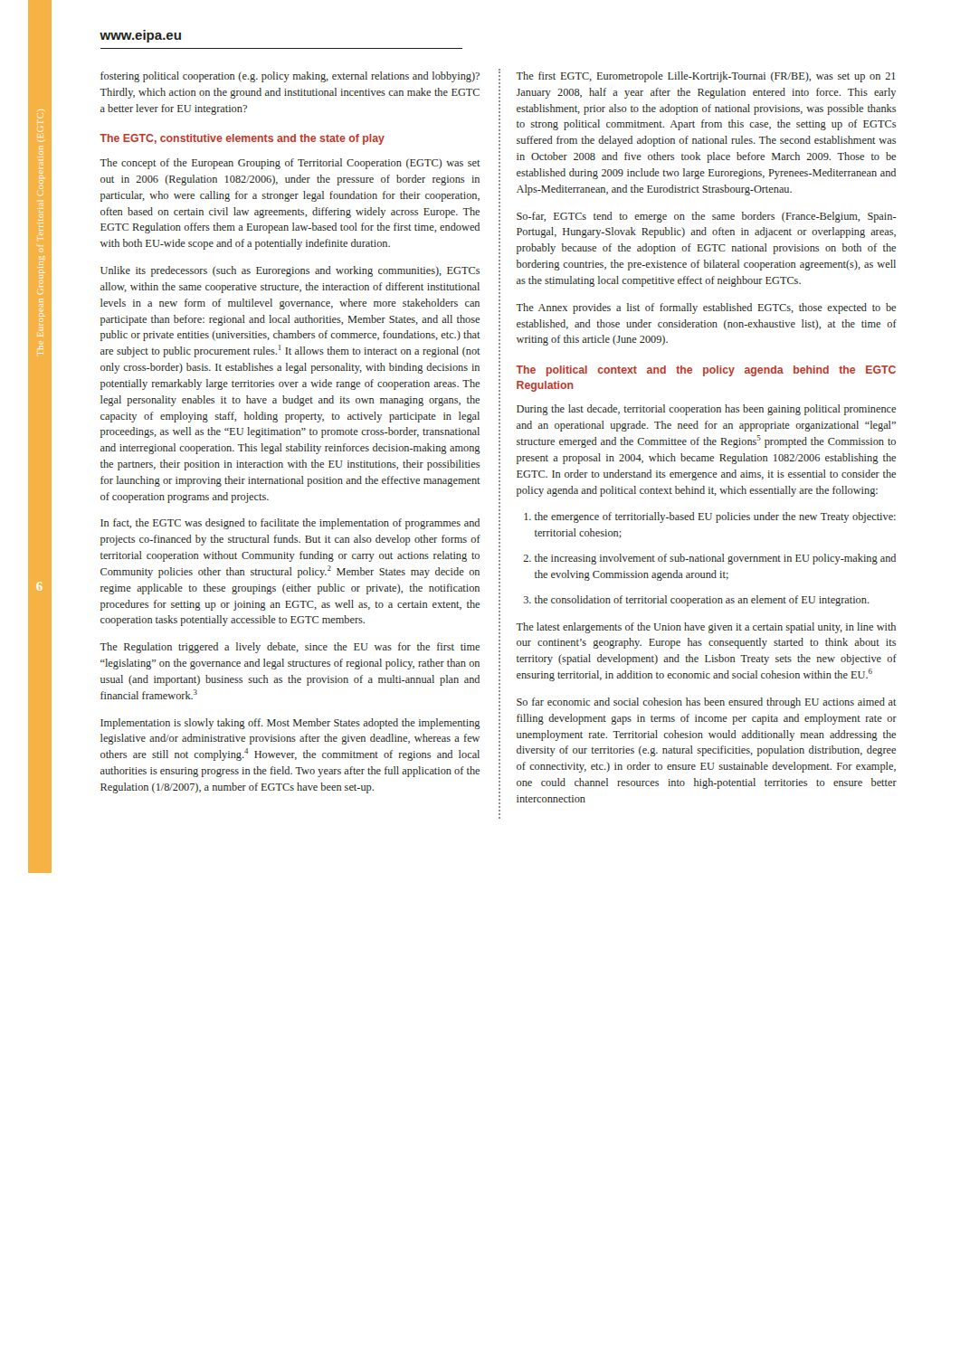The European Grouping of Territorial Cooperation (EGTC)
6
www.eipa.eu
fostering political cooperation (e.g. policy making, external relations and lobbying)? Thirdly, which action on the ground and institutional incentives can make the EGTC a better lever for EU integration?
The EGTC, constitutive elements and the state of play
The concept of the European Grouping of Territorial Cooperation (EGTC) was set out in 2006 (Regulation 1082/2006), under the pressure of border regions in particular, who were calling for a stronger legal foundation for their cooperation, often based on certain civil law agreements, differing widely across Europe. The EGTC Regulation offers them a European law-based tool for the first time, endowed with both EU-wide scope and of a potentially indefinite duration.
Unlike its predecessors (such as Euroregions and working communities), EGTCs allow, within the same cooperative structure, the interaction of different institutional levels in a new form of multilevel governance, where more stakeholders can participate than before: regional and local authorities, Member States, and all those public or private entities (universities, chambers of commerce, foundations, etc.) that are subject to public procurement rules.1 It allows them to interact on a regional (not only cross-border) basis. It establishes a legal personality, with binding decisions in potentially remarkably large territories over a wide range of cooperation areas. The legal personality enables it to have a budget and its own managing organs, the capacity of employing staff, holding property, to actively participate in legal proceedings, as well as the “EU legitimation” to promote cross-border, transnational and interregional cooperation. This legal stability reinforces decision-making among the partners, their position in interaction with the EU institutions, their possibilities for launching or improving their international position and the effective management of cooperation programs and projects.
In fact, the EGTC was designed to facilitate the implementation of programmes and projects co-financed by the structural funds. But it can also develop other forms of territorial cooperation without Community funding or carry out actions relating to Community policies other than structural policy.2 Member States may decide on regime applicable to these groupings (either public or private), the notification procedures for setting up or joining an EGTC, as well as, to a certain extent, the cooperation tasks potentially accessible to EGTC members.
The Regulation triggered a lively debate, since the EU was for the first time “legislating” on the governance and legal structures of regional policy, rather than on usual (and important) business such as the provision of a multi-annual plan and financial framework.3
Implementation is slowly taking off. Most Member States adopted the implementing legislative and/or administrative provisions after the given deadline, whereas a few others are still not complying.4 However, the commitment of regions and local authorities is ensuring progress in the field. Two years after the full application of the Regulation (1/8/2007), a number of EGTCs have been set-up.
The first EGTC, Eurometropole Lille-Kortrijk-Tournai (FR/BE), was set up on 21 January 2008, half a year after the Regulation entered into force. This early establishment, prior also to the adoption of national provisions, was possible thanks to strong political commitment. Apart from this case, the setting up of EGTCs suffered from the delayed adoption of national rules. The second establishment was in October 2008 and five others took place before March 2009. Those to be established during 2009 include two large Euroregions, Pyrenees-Mediterranean and Alps-Mediterranean, and the Eurodistrict Strasbourg-Ortenau.
So-far, EGTCs tend to emerge on the same borders (France-Belgium, Spain-Portugal, Hungary-Slovak Republic) and often in adjacent or overlapping areas, probably because of the adoption of EGTC national provisions on both of the bordering countries, the pre-existence of bilateral cooperation agreement(s), as well as the stimulating local competitive effect of neighbour EGTCs.
The Annex provides a list of formally established EGTCs, those expected to be established, and those under consideration (non-exhaustive list), at the time of writing of this article (June 2009).
The political context and the policy agenda behind the EGTC Regulation
During the last decade, territorial cooperation has been gaining political prominence and an operational upgrade. The need for an appropriate organizational “legal” structure emerged and the Committee of the Regions5 prompted the Commission to present a proposal in 2004, which became Regulation 1082/2006 establishing the EGTC. In order to understand its emergence and aims, it is essential to consider the policy agenda and political context behind it, which essentially are the following:
the emergence of territorially-based EU policies under the new Treaty objective: territorial cohesion;
the increasing involvement of sub-national government in EU policy-making and the evolving Commission agenda around it;
the consolidation of territorial cooperation as an element of EU integration.
The latest enlargements of the Union have given it a certain spatial unity, in line with our continent’s geography. Europe has consequently started to think about its territory (spatial development) and the Lisbon Treaty sets the new objective of ensuring territorial, in addition to economic and social cohesion within the EU.6
So far economic and social cohesion has been ensured through EU actions aimed at filling development gaps in terms of income per capita and employment rate or unemployment rate. Territorial cohesion would additionally mean addressing the diversity of our territories (e.g. natural specificities, population distribution, degree of connectivity, etc.) in order to ensure EU sustainable development. For example, one could channel resources into high-potential territories to ensure better interconnection